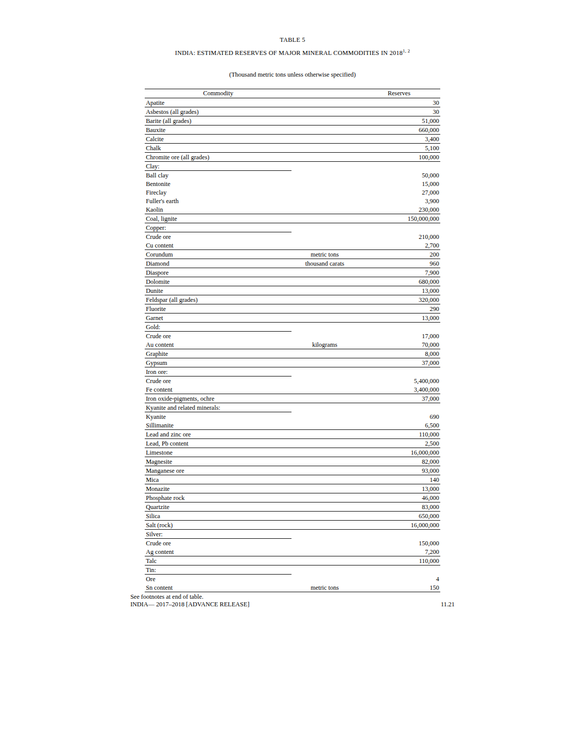TABLE 5
INDIA: ESTIMATED RESERVES OF MAJOR MINERAL COMMODITIES IN 20181, 2
(Thousand metric tons unless otherwise specified)
| Commodity | | Reserves |
| --- | --- | --- |
| Apatite | | 30 |
| Asbestos (all grades) | | 30 |
| Barite (all grades) | | 51,000 |
| Bauxite | | 660,000 |
| Calcite | | 3,400 |
| Chalk | | 5,100 |
| Chromite ore (all grades) | | 100,000 |
| Clay: | | |
| Ball clay | | 50,000 |
| Bentonite | | 15,000 |
| Fireclay | | 27,000 |
| Fuller's earth | | 3,900 |
| Kaolin | | 230,000 |
| Coal, lignite | | 150,000,000 |
| Copper: | | |
| Crude ore | | 210,000 |
| Cu content | | 2,700 |
| Corundum | metric tons | 200 |
| Diamond | thousand carats | 960 |
| Diaspore | | 7,900 |
| Dolomite | | 680,000 |
| Dunite | | 13,000 |
| Feldspar (all grades) | | 320,000 |
| Fluorite | | 290 |
| Garnet | | 13,000 |
| Gold: | | |
| Crude ore | | 17,000 |
| Au content | kilograms | 70,000 |
| Graphite | | 8,000 |
| Gypsum | | 37,000 |
| Iron ore: | | |
| Crude ore | | 5,400,000 |
| Fe content | | 3,400,000 |
| Iron oxide-pigments, ochre | | 37,000 |
| Kyanite and related minerals: | | |
| Kyanite | | 690 |
| Sillimanite | | 6,500 |
| Lead and zinc ore | | 110,000 |
| Lead, Pb content | | 2,500 |
| Limestone | | 16,000,000 |
| Magnesite | | 82,000 |
| Manganese ore | | 93,000 |
| Mica | | 140 |
| Monazite | | 13,000 |
| Phosphate rock | | 46,000 |
| Quartzite | | 83,000 |
| Silica | | 650,000 |
| Salt (rock) | | 16,000,000 |
| Silver: | | |
| Crude ore | | 150,000 |
| Ag content | | 7,200 |
| Talc | | 110,000 |
| Tin: | | |
| Ore | | 4 |
| Sn content | metric tons | 150 |
See footnotes at end of table.
INDIA— 2017–2018 [ADVANCE RELEASE] 11.21